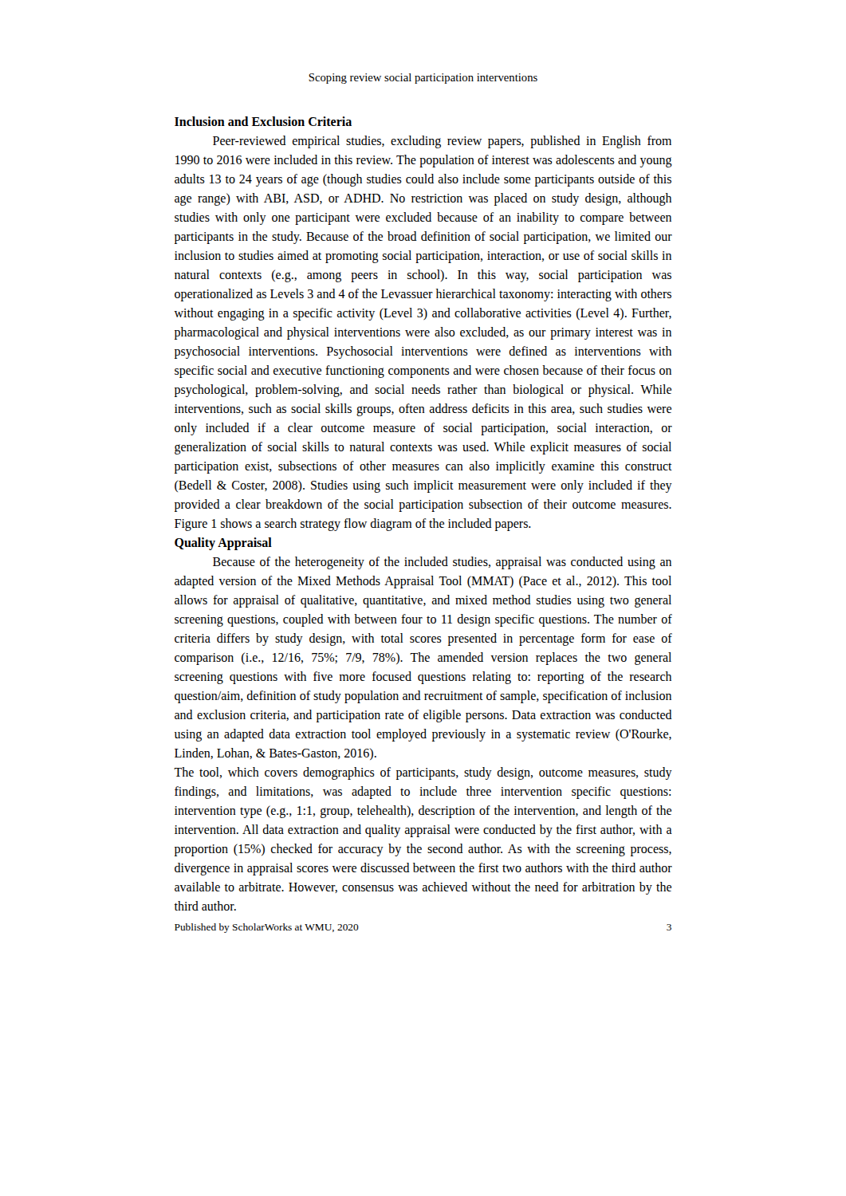Scoping review social participation interventions
Inclusion and Exclusion Criteria
Peer-reviewed empirical studies, excluding review papers, published in English from 1990 to 2016 were included in this review. The population of interest was adolescents and young adults 13 to 24 years of age (though studies could also include some participants outside of this age range) with ABI, ASD, or ADHD. No restriction was placed on study design, although studies with only one participant were excluded because of an inability to compare between participants in the study. Because of the broad definition of social participation, we limited our inclusion to studies aimed at promoting social participation, interaction, or use of social skills in natural contexts (e.g., among peers in school). In this way, social participation was operationalized as Levels 3 and 4 of the Levassuer hierarchical taxonomy: interacting with others without engaging in a specific activity (Level 3) and collaborative activities (Level 4). Further, pharmacological and physical interventions were also excluded, as our primary interest was in psychosocial interventions. Psychosocial interventions were defined as interventions with specific social and executive functioning components and were chosen because of their focus on psychological, problem-solving, and social needs rather than biological or physical. While interventions, such as social skills groups, often address deficits in this area, such studies were only included if a clear outcome measure of social participation, social interaction, or generalization of social skills to natural contexts was used. While explicit measures of social participation exist, subsections of other measures can also implicitly examine this construct (Bedell & Coster, 2008). Studies using such implicit measurement were only included if they provided a clear breakdown of the social participation subsection of their outcome measures. Figure 1 shows a search strategy flow diagram of the included papers.
Quality Appraisal
Because of the heterogeneity of the included studies, appraisal was conducted using an adapted version of the Mixed Methods Appraisal Tool (MMAT) (Pace et al., 2012). This tool allows for appraisal of qualitative, quantitative, and mixed method studies using two general screening questions, coupled with between four to 11 design specific questions. The number of criteria differs by study design, with total scores presented in percentage form for ease of comparison (i.e., 12/16, 75%; 7/9, 78%). The amended version replaces the two general screening questions with five more focused questions relating to: reporting of the research question/aim, definition of study population and recruitment of sample, specification of inclusion and exclusion criteria, and participation rate of eligible persons. Data extraction was conducted using an adapted data extraction tool employed previously in a systematic review (O'Rourke, Linden, Lohan, & Bates-Gaston, 2016).
The tool, which covers demographics of participants, study design, outcome measures, study findings, and limitations, was adapted to include three intervention specific questions: intervention type (e.g., 1:1, group, telehealth), description of the intervention, and length of the intervention. All data extraction and quality appraisal were conducted by the first author, with a proportion (15%) checked for accuracy by the second author. As with the screening process, divergence in appraisal scores were discussed between the first two authors with the third author available to arbitrate. However, consensus was achieved without the need for arbitration by the third author.
Published by ScholarWorks at WMU, 2020 3